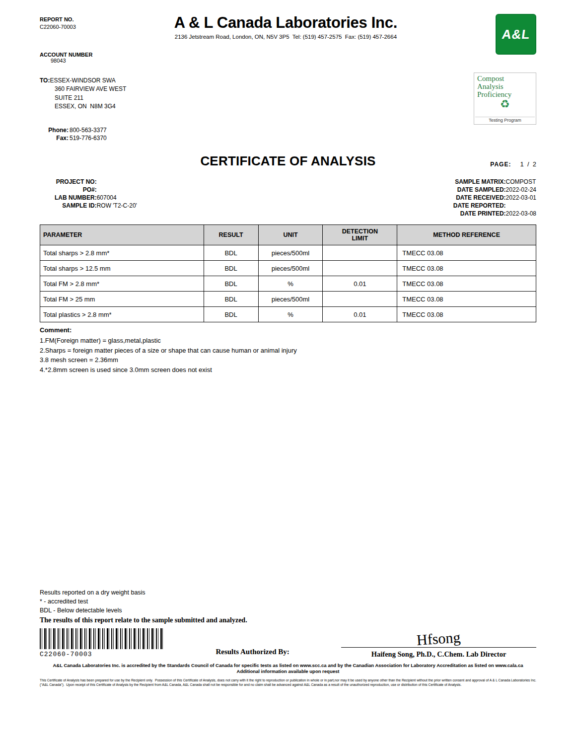REPORT NO.
C22060-70003
A & L Canada Laboratories Inc.
2136 Jetstream Road, London, ON, N5V 3P5 Tel: (519) 457-2575 Fax: (519) 457-2664
A&L
ACCOUNT NUMBER
98043
TO: ESSEX-WINDSOR SWA
360 FAIRVIEW AVE WEST
SUITE 211
ESSEX, ON N8M 3G4
Compost Analysis Proficiency
♻
Testing Program
Phone:
800-563-3377
Fax:
519-776-6370
CERTIFICATE OF ANALYSIS
PAGE: 1 / 2
| PROJECT NO: | |
| PO#: | |
| LAB NUMBER: | 607004 |
| SAMPLE ID: | ROW 'T2-C-20' |
| SAMPLE MATRIX: | COMPOST |
| DATE SAMPLED: | 2022-02-24 |
| DATE RECEIVED: | 2022-03-01 |
| DATE REPORTED: | |
| DATE PRINTED: | 2022-03-08 |
| PARAMETER | RESULT | UNIT | DETECTION LIMIT | METHOD REFERENCE |
| --- | --- | --- | --- | --- |
| Total sharps > 2.8 mm* | BDL | pieces/500ml | | TMECC 03.08 |
| Total sharps > 12.5 mm | BDL | pieces/500ml | | TMECC 03.08 |
| Total FM > 2.8 mm* | BDL | % | 0.01 | TMECC 03.08 |
| Total FM > 25 mm | BDL | pieces/500ml | | TMECC 03.08 |
| Total plastics > 2.8 mm* | BDL | % | 0.01 | TMECC 03.08 |
Comment:
1.FM(Foreign matter) = glass,metal,plastic
2.Sharps = foreign matter pieces of a size or shape that can cause human or animal injury
3.8 mesh screen = 2.36mm
4.*2.8mm screen is used since 3.0mm screen does not exist
Results reported on a dry weight basis
* - accredited test
BDL - Below detectable levels
The results of this report relate to the sample submitted and analyzed.
C22060-70003
Results Authorized By:
Hfsong
Haifeng Song, Ph.D., C.Chem. Lab Director
A&L Canada Laboratories Inc. is accredited by the Standards Council of Canada for specific tests as listed on www.scc.ca and by the Canadian Association for Laboratory Accreditation as listed on www.cala.ca
Additional information available upon request
This Certificate of Analysis has been prepared for use by the Recipient only. Possession of this Certificate of Analysis, does not carry with it the right to reproduction or publication in whole or in part,nor may it be used by anyone other than the Recipient without the prior written consent and approval of A & L Canada Laboratories Inc. ("A&L Canada"). Upon receipt of this Certificate of Analysis by the Recipient from A&L Canada, A&L Canada shall not be responsible for and no claim shall be advanced against A&L Canada as a result of the unauthorized reproduction, use or distribution of this Certificate of Analysis.